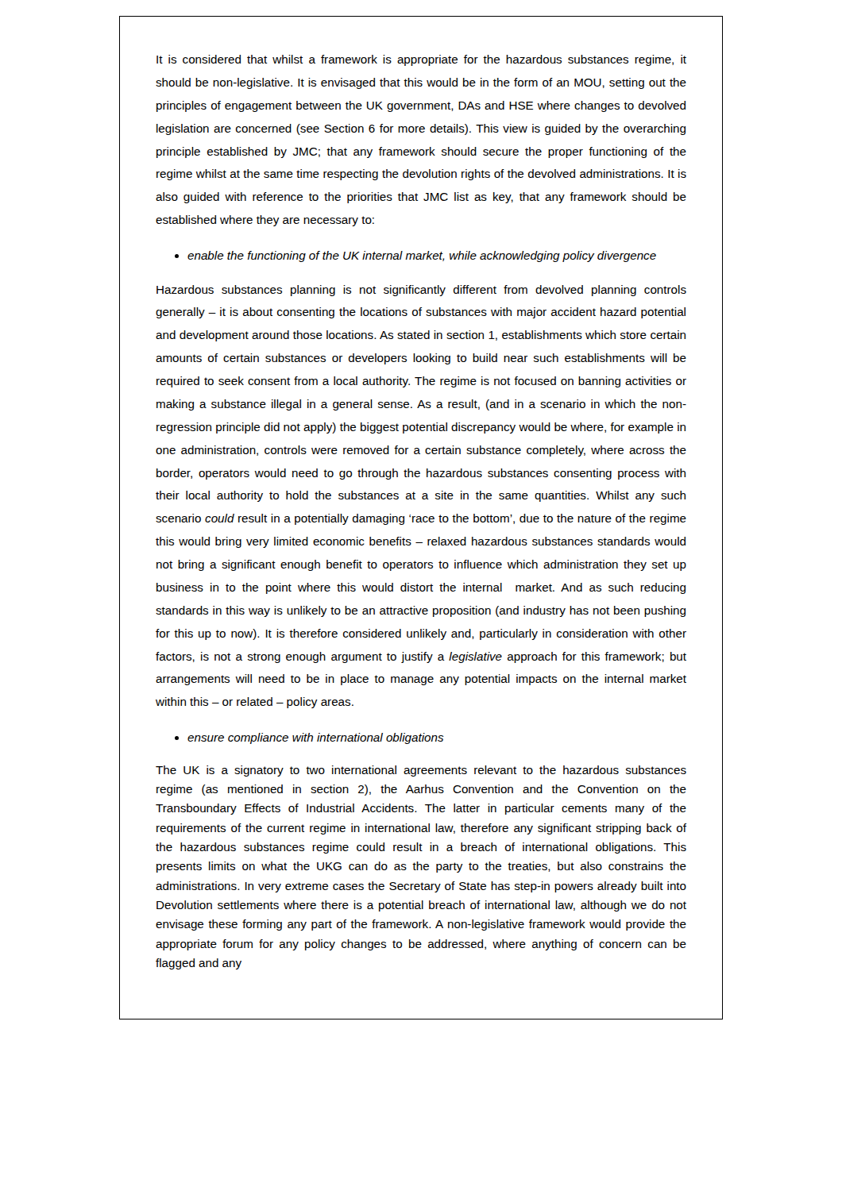It is considered that whilst a framework is appropriate for the hazardous substances regime, it should be non-legislative. It is envisaged that this would be in the form of an MOU, setting out the principles of engagement between the UK government, DAs and HSE where changes to devolved legislation are concerned (see Section 6 for more details). This view is guided by the overarching principle established by JMC; that any framework should secure the proper functioning of the regime whilst at the same time respecting the devolution rights of the devolved administrations. It is also guided with reference to the priorities that JMC list as key, that any framework should be established where they are necessary to:
enable the functioning of the UK internal market, while acknowledging policy divergence
Hazardous substances planning is not significantly different from devolved planning controls generally – it is about consenting the locations of substances with major accident hazard potential and development around those locations. As stated in section 1, establishments which store certain amounts of certain substances or developers looking to build near such establishments will be required to seek consent from a local authority. The regime is not focused on banning activities or making a substance illegal in a general sense. As a result, (and in a scenario in which the non-regression principle did not apply) the biggest potential discrepancy would be where, for example in one administration, controls were removed for a certain substance completely, where across the border, operators would need to go through the hazardous substances consenting process with their local authority to hold the substances at a site in the same quantities. Whilst any such scenario could result in a potentially damaging ‘race to the bottom’, due to the nature of the regime this would bring very limited economic benefits – relaxed hazardous substances standards would not bring a significant enough benefit to operators to influence which administration they set up business in to the point where this would distort the internal market. And as such reducing standards in this way is unlikely to be an attractive proposition (and industry has not been pushing for this up to now). It is therefore considered unlikely and, particularly in consideration with other factors, is not a strong enough argument to justify a legislative approach for this framework; but arrangements will need to be in place to manage any potential impacts on the internal market within this – or related – policy areas.
ensure compliance with international obligations
The UK is a signatory to two international agreements relevant to the hazardous substances regime (as mentioned in section 2), the Aarhus Convention and the Convention on the Transboundary Effects of Industrial Accidents. The latter in particular cements many of the requirements of the current regime in international law, therefore any significant stripping back of the hazardous substances regime could result in a breach of international obligations. This presents limits on what the UKG can do as the party to the treaties, but also constrains the administrations. In very extreme cases the Secretary of State has step-in powers already built into Devolution settlements where there is a potential breach of international law, although we do not envisage these forming any part of the framework. A non-legislative framework would provide the appropriate forum for any policy changes to be addressed, where anything of concern can be flagged and any